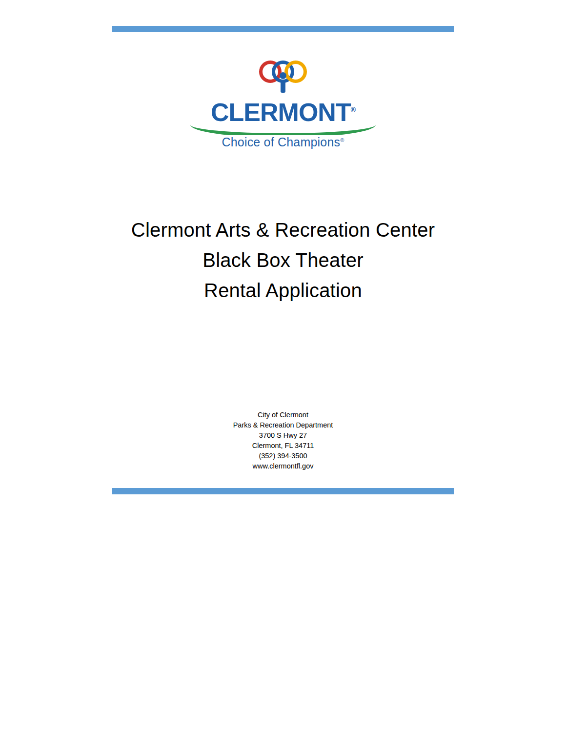CLERMONT®
Choice of Champions®
Clermont Arts & Recreation Center
Black Box Theater
Rental Application
City of Clermont
Parks & Recreation Department
3700 S Hwy 27
Clermont, FL 34711
(352) 394-3500
www.clermontfl.gov